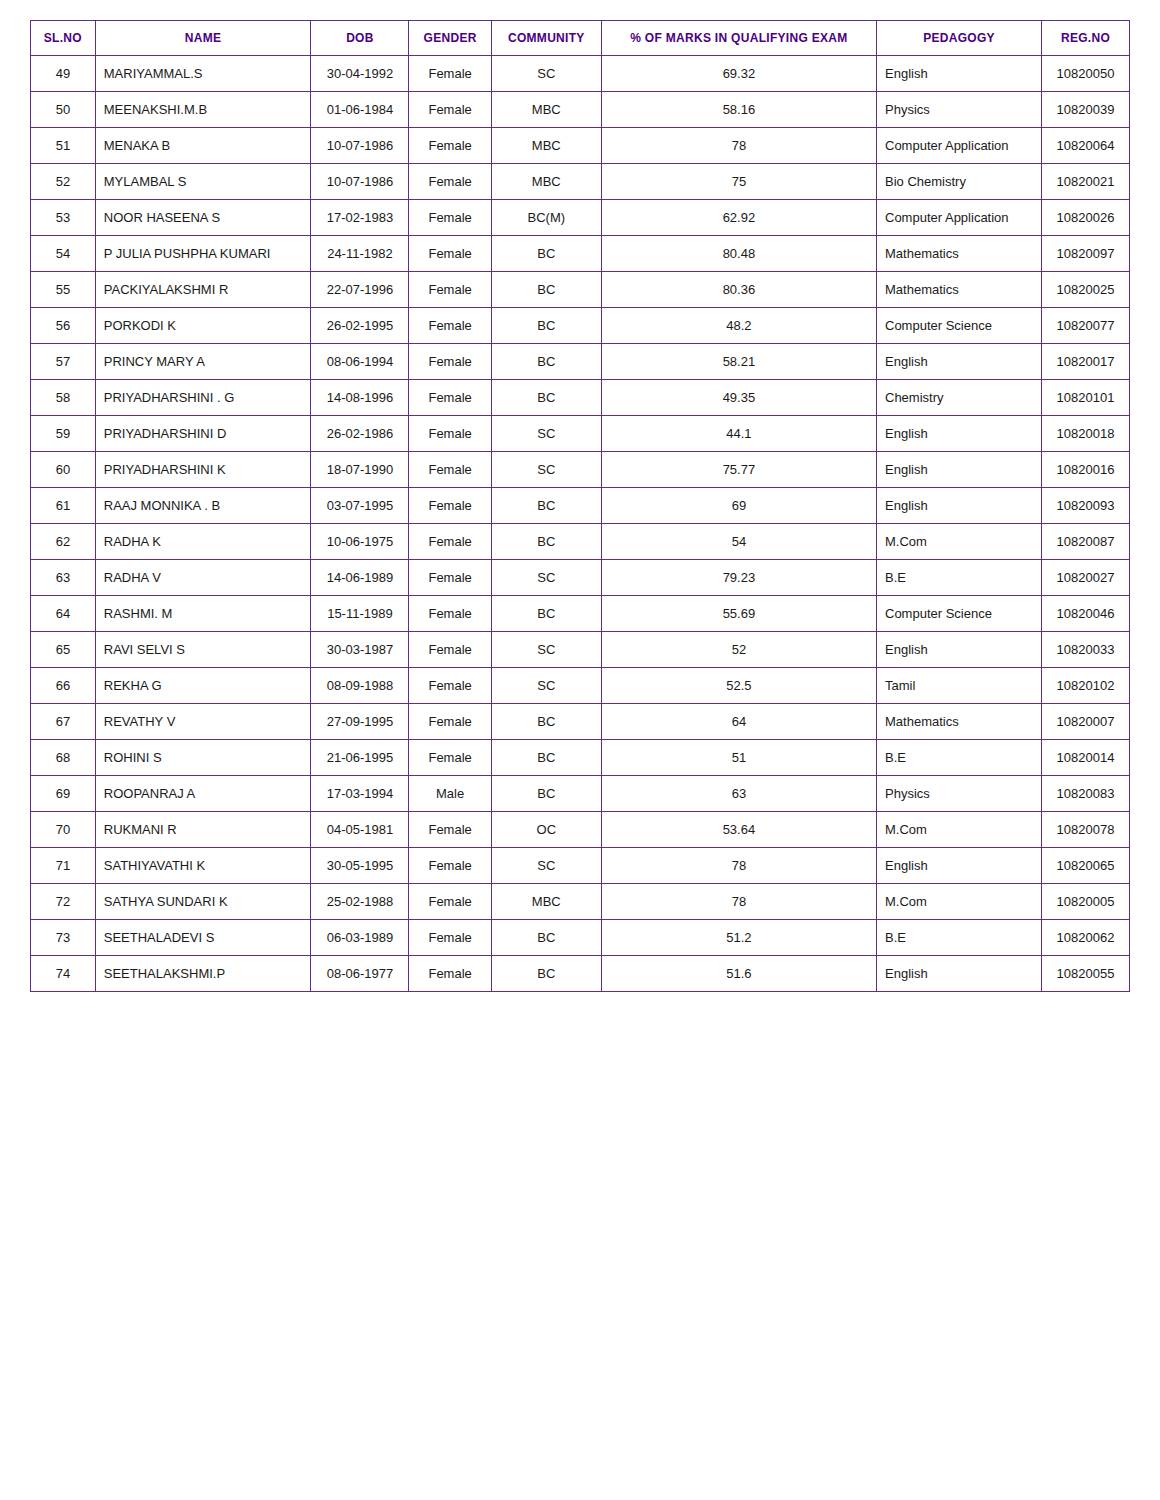| SL.NO | NAME | DOB | GENDER | COMMUNITY | % OF MARKS IN QUALIFYING EXAM | PEDAGOGY | REG.NO |
| --- | --- | --- | --- | --- | --- | --- | --- |
| 49 | MARIYAMMAL.S | 30-04-1992 | Female | SC | 69.32 | English | 10820050 |
| 50 | MEENAKSHI.M.B | 01-06-1984 | Female | MBC | 58.16 | Physics | 10820039 |
| 51 | MENAKA B | 10-07-1986 | Female | MBC | 78 | Computer Application | 10820064 |
| 52 | MYLAMBAL S | 10-07-1986 | Female | MBC | 75 | Bio Chemistry | 10820021 |
| 53 | NOOR HASEENA S | 17-02-1983 | Female | BC(M) | 62.92 | Computer Application | 10820026 |
| 54 | P JULIA PUSHPHA KUMARI | 24-11-1982 | Female | BC | 80.48 | Mathematics | 10820097 |
| 55 | PACKIYALAKSHMI R | 22-07-1996 | Female | BC | 80.36 | Mathematics | 10820025 |
| 56 | PORKODI K | 26-02-1995 | Female | BC | 48.2 | Computer Science | 10820077 |
| 57 | PRINCY MARY A | 08-06-1994 | Female | BC | 58.21 | English | 10820017 |
| 58 | PRIYADHARSHINI . G | 14-08-1996 | Female | BC | 49.35 | Chemistry | 10820101 |
| 59 | PRIYADHARSHINI D | 26-02-1986 | Female | SC | 44.1 | English | 10820018 |
| 60 | PRIYADHARSHINI K | 18-07-1990 | Female | SC | 75.77 | English | 10820016 |
| 61 | RAAJ MONNIKA . B | 03-07-1995 | Female | BC | 69 | English | 10820093 |
| 62 | RADHA K | 10-06-1975 | Female | BC | 54 | M.Com | 10820087 |
| 63 | RADHA V | 14-06-1989 | Female | SC | 79.23 | B.E | 10820027 |
| 64 | RASHMI. M | 15-11-1989 | Female | BC | 55.69 | Computer Science | 10820046 |
| 65 | RAVI SELVI S | 30-03-1987 | Female | SC | 52 | English | 10820033 |
| 66 | REKHA G | 08-09-1988 | Female | SC | 52.5 | Tamil | 10820102 |
| 67 | REVATHY V | 27-09-1995 | Female | BC | 64 | Mathematics | 10820007 |
| 68 | ROHINI S | 21-06-1995 | Female | BC | 51 | B.E | 10820014 |
| 69 | ROOPANRAJ A | 17-03-1994 | Male | BC | 63 | Physics | 10820083 |
| 70 | RUKMANI R | 04-05-1981 | Female | OC | 53.64 | M.Com | 10820078 |
| 71 | SATHIYAVATHI K | 30-05-1995 | Female | SC | 78 | English | 10820065 |
| 72 | SATHYA SUNDARI K | 25-02-1988 | Female | MBC | 78 | M.Com | 10820005 |
| 73 | SEETHALADEVI S | 06-03-1989 | Female | BC | 51.2 | B.E | 10820062 |
| 74 | SEETHALAKSHMI.P | 08-06-1977 | Female | BC | 51.6 | English | 10820055 |